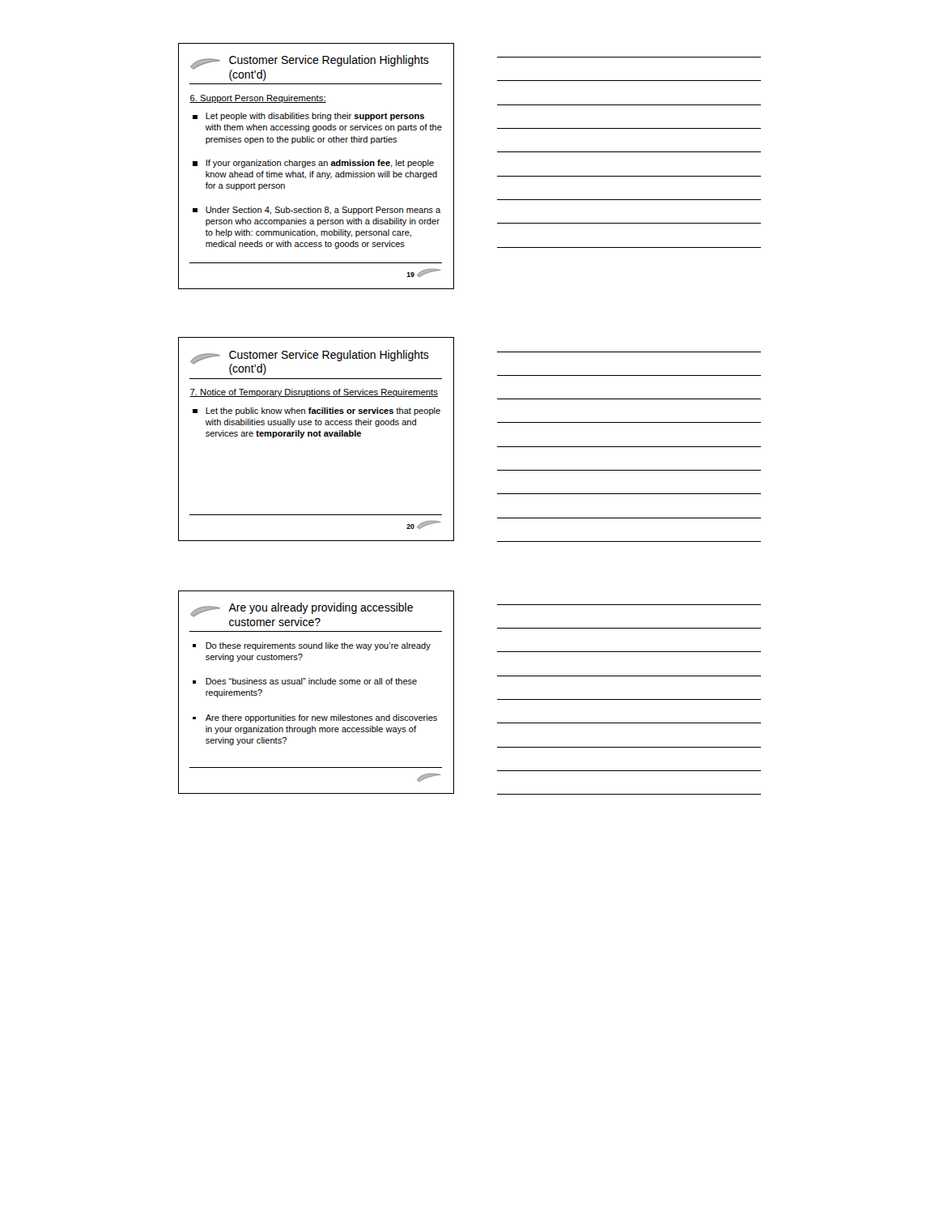Customer Service Regulation Highlights
(cont’d)
6. Support Person Requirements:
Let people with disabilities bring their support persons with them when accessing goods or services on parts of the premises open to the public or other third parties
If your organization charges an admission fee, let people know ahead of time what, if any, admission will be charged for a support person
Under Section 4, Sub-section 8, a Support Person means a person who accompanies a person with a disability in order to help with: communication, mobility, personal care, medical needs or with access to goods or services
19
Customer Service Regulation Highlights
(cont’d)
7. Notice of Temporary Disruptions of Services Requirements
Let the public know when facilities or services that people with disabilities usually use to access their goods and services are temporarily not available
20
Are you already providing accessible customer service?
Do these requirements sound like the way you’re already serving your customers?
Does “business as usual” include some or all of these requirements?
Are there opportunities for new milestones and discoveries in your organization through more accessible ways of serving your clients?